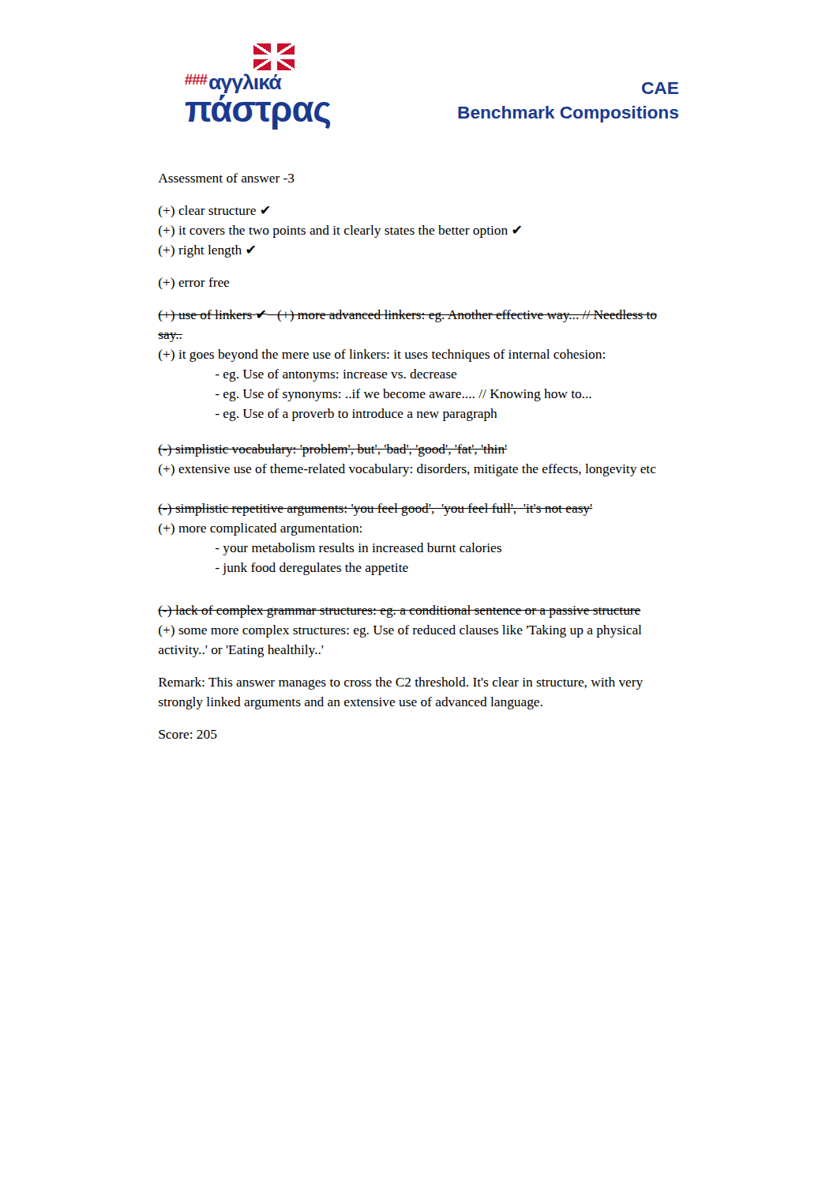###αγγλικά πάστρας
CAE
Benchmark Compositions
Assessment of answer -3
(+) clear structure ✔
(+) it covers the two points and it clearly states the better option ✔
(+) right length ✔
(+) error free
(+) use of linkers ✔ (+) more advanced linkers: eg. Another effective way... // Needless to say..
(+) it goes beyond the mere use of linkers: it uses techniques of internal cohesion:
- eg. Use of antonyms: increase vs. decrease
- eg. Use of synonyms: ..if we become aware.... // Knowing how to...
- eg. Use of a proverb to introduce a new paragraph
(-) simplistic vocabulary: 'problem', but', 'bad', 'good', 'fat', 'thin'
(+) extensive use of theme-related vocabulary: disorders, mitigate the effects, longevity etc
(-) simplistic repetitive arguments: 'you feel good', 'you feel full', 'it's not easy'
(+) more complicated argumentation:
- your metabolism results in increased burnt calories
- junk food deregulates the appetite
(-) lack of complex grammar structures: eg. a conditional sentence or a passive structure
(+) some more complex structures: eg. Use of reduced clauses like 'Taking up a physical activity..' or 'Eating healthily..'
Remark: This answer manages to cross the C2 threshold. It's clear in structure, with very strongly linked arguments and an extensive use of advanced language.
Score: 205